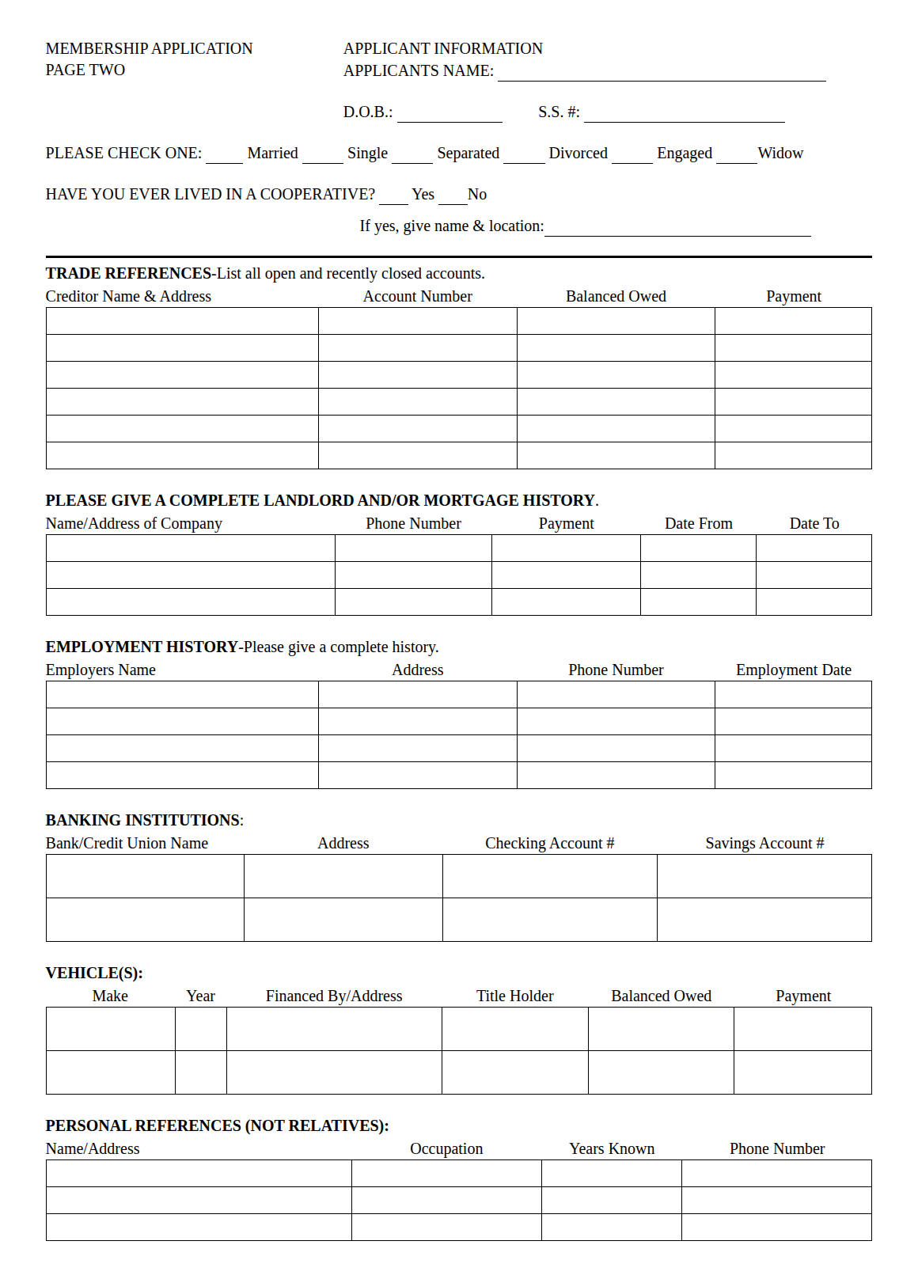MEMBERSHIP APPLICATION
PAGE TWO
APPLICANT INFORMATION
APPLICANTS NAME:
D.O.B.: S.S. #:
PLEASE CHECK ONE: Married Single Separated Divorced Engaged Widow
HAVE YOU EVER LIVED IN A COOPERATIVE? Yes No
If yes, give name & location:
TRADE REFERENCES-List all open and recently closed accounts.
| Creditor Name & Address | Account Number | Balanced Owed | Payment |
PLEASE GIVE A COMPLETE LANDLORD AND/OR MORTGAGE HISTORY.
| Name/Address of Company | Phone Number | Payment | Date From | Date To |
EMPLOYMENT HISTORY-Please give a complete history.
| Employers Name | Address | Phone Number | Employment Date |
BANKING INSTITUTIONS:
| Bank/Credit Union Name | Address | Checking Account # | Savings Account # |
VEHICLE(S):
| Make | Year | Financed By/Address | Title Holder | Balanced Owed | Payment |
PERSONAL REFERENCES (Not Relatives):
| Name/Address | Occupation | Years Known | Phone Number |